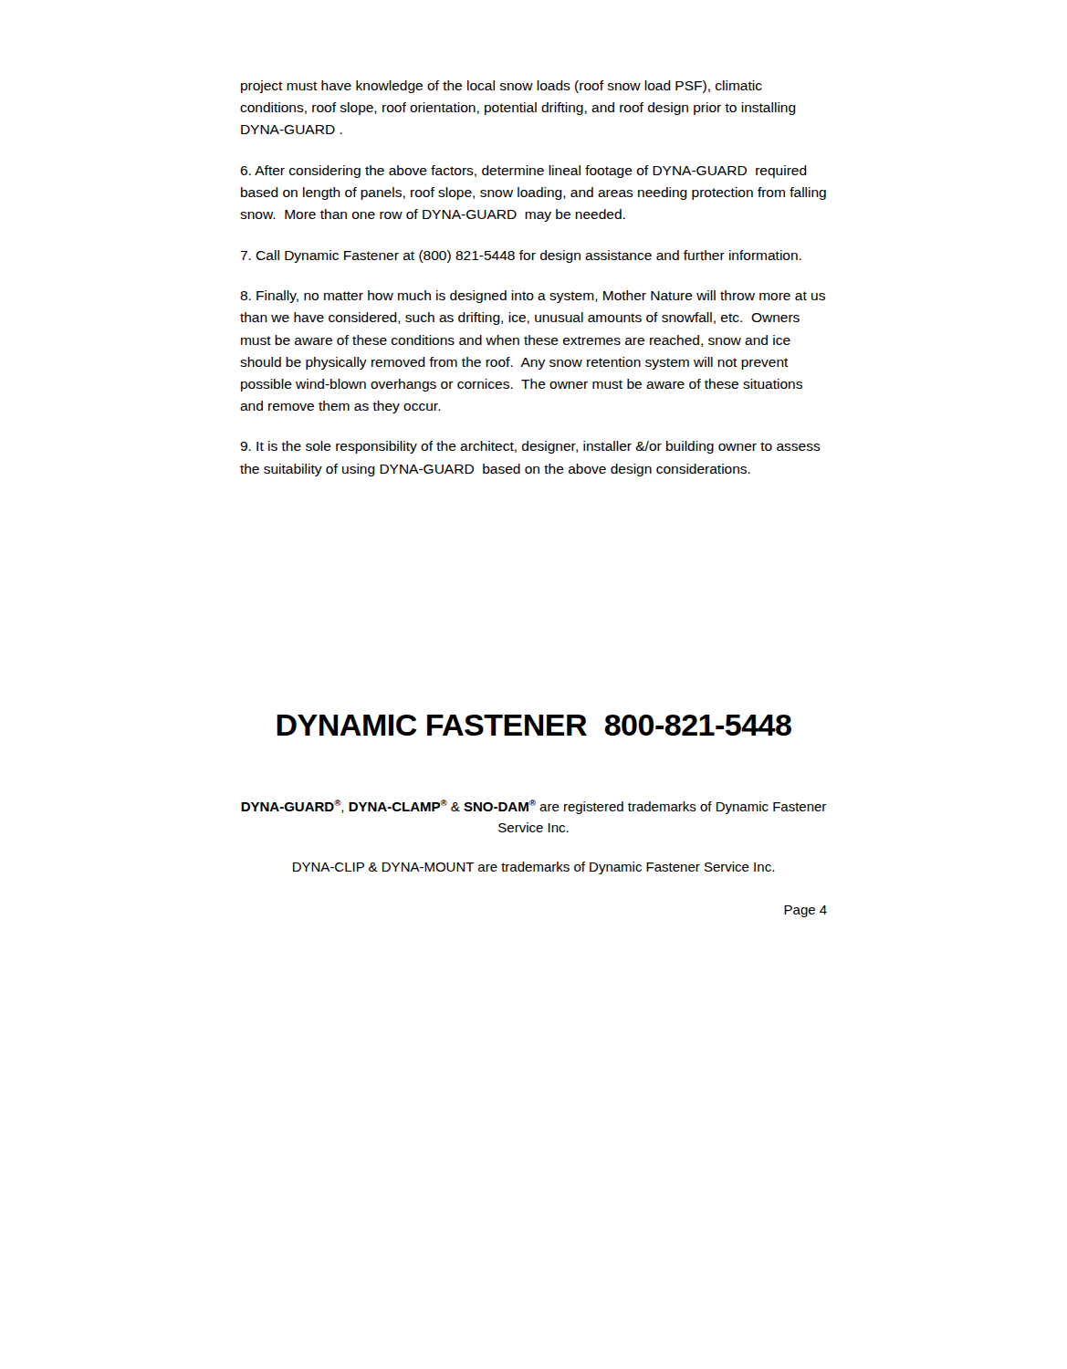project must have knowledge of the local snow loads (roof snow load PSF), climatic conditions, roof slope, roof orientation, potential drifting, and roof design prior to installing DYNA-GUARD .
6. After considering the above factors, determine lineal footage of DYNA-GUARD required based on length of panels, roof slope, snow loading, and areas needing protection from falling snow. More than one row of DYNA-GUARD may be needed.
7. Call Dynamic Fastener at (800) 821-5448 for design assistance and further information.
8. Finally, no matter how much is designed into a system, Mother Nature will throw more at us than we have considered, such as drifting, ice, unusual amounts of snowfall, etc. Owners must be aware of these conditions and when these extremes are reached, snow and ice should be physically removed from the roof. Any snow retention system will not prevent possible wind-blown overhangs or cornices. The owner must be aware of these situations and remove them as they occur.
9. It is the sole responsibility of the architect, designer, installer &/or building owner to assess the suitability of using DYNA-GUARD based on the above design considerations.
DYNAMIC FASTENER800-821-5448
DYNA-GUARD®, DYNA-CLAMP® & SNO-DAM® are registered trademarks of Dynamic Fastener Service Inc.
DYNA-CLIP & DYNA-MOUNT are trademarks of Dynamic Fastener Service Inc.
Page 4